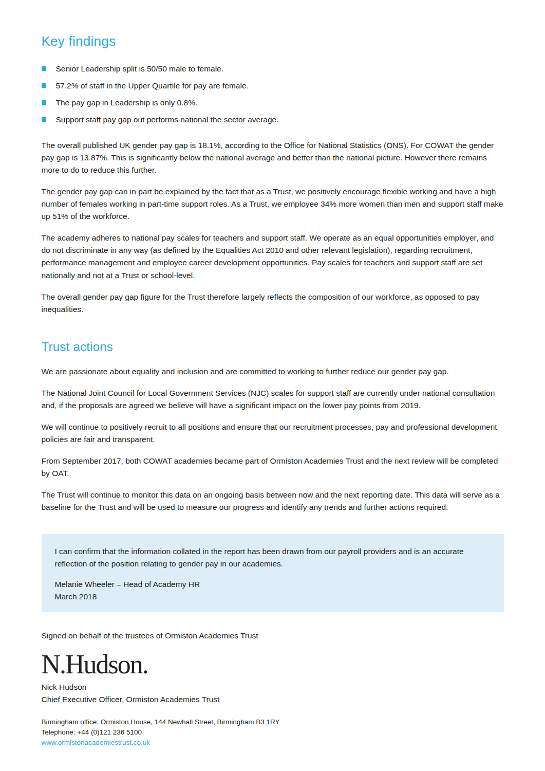Key findings
Senior Leadership split is 50/50 male to female.
57.2% of staff in the Upper Quartile for pay are female.
The pay gap in Leadership is only 0.8%.
Support staff pay gap out performs national the sector average.
The overall published UK gender pay gap is 18.1%, according to the Office for National Statistics (ONS). For COWAT the gender pay gap is 13.87%. This is significantly below the national average and better than the national picture. However there remains more to do to reduce this further.
The gender pay gap can in part be explained by the fact that as a Trust, we positively encourage flexible working and have a high number of females working in part-time support roles. As a Trust, we employee 34% more women than men and support staff make up 51% of the workforce.
The academy adheres to national pay scales for teachers and support staff. We operate as an equal opportunities employer, and do not discriminate in any way (as defined by the Equalities Act 2010 and other relevant legislation), regarding recruitment, performance management and employee career development opportunities. Pay scales for teachers and support staff are set nationally and not at a Trust or school-level.
The overall gender pay gap figure for the Trust therefore largely reflects the composition of our workforce, as opposed to pay inequalities.
Trust actions
We are passionate about equality and inclusion and are committed to working to further reduce our gender pay gap.
The National Joint Council for Local Government Services (NJC) scales for support staff are currently under national consultation and, if the proposals are agreed we believe will have a significant impact on the lower pay points from 2019.
We will continue to positively recruit to all positions and ensure that our recruitment processes, pay and professional development policies are fair and transparent.
From September 2017, both COWAT academies became part of Ormiston Academies Trust and the next review will be completed by OAT.
The Trust will continue to monitor this data on an ongoing basis between now and the next reporting date. This data will serve as a baseline for the Trust and will be used to measure our progress and identify any trends and further actions required.
I can confirm that the information collated in the report has been drawn from our payroll providers and is an accurate reflection of the position relating to gender pay in our academies.
Melanie Wheeler – Head of Academy HR
March 2018
Signed on behalf of the trustees of Ormiston Academies Trust
N.Hudson.
Nick Hudson
Chief Executive Officer, Ormiston Academies Trust
Birmingham office: Ormiston House, 144 Newhall Street, Birmingham B3 1RY
Telephone: +44 (0)121 236 5100
www.ormistonacademiestrust.co.uk